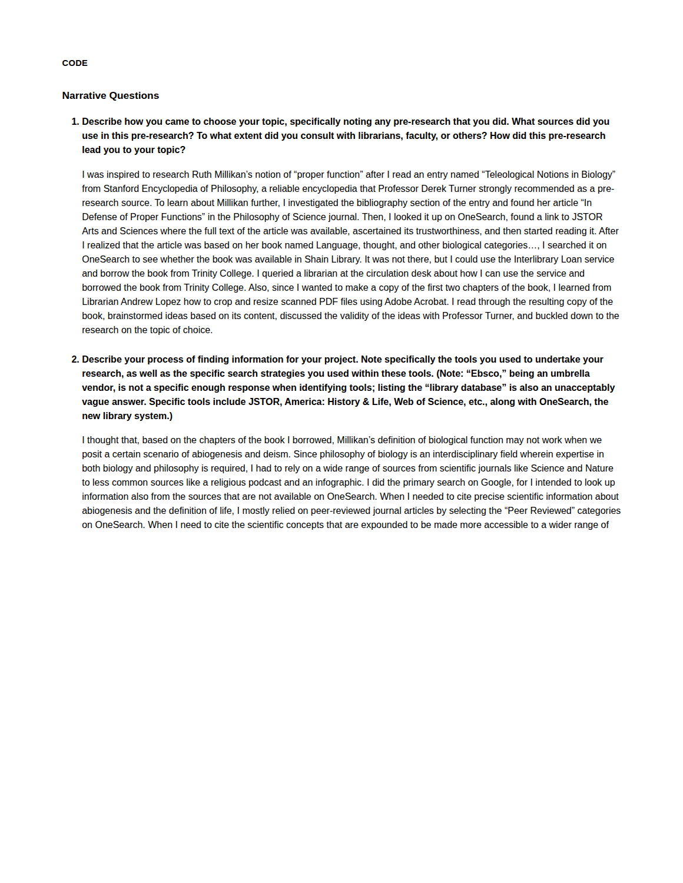CODE
Narrative Questions
Describe how you came to choose your topic, specifically noting any pre-research that you did. What sources did you use in this pre-research? To what extent did you consult with librarians, faculty, or others? How did this pre-research lead you to your topic?
I was inspired to research Ruth Millikan’s notion of “proper function” after I read an entry named “Teleological Notions in Biology” from Stanford Encyclopedia of Philosophy, a reliable encyclopedia that Professor Derek Turner strongly recommended as a pre-research source. To learn about Millikan further, I investigated the bibliography section of the entry and found her article “In Defense of Proper Functions” in the Philosophy of Science journal. Then, I looked it up on OneSearch, found a link to JSTOR Arts and Sciences where the full text of the article was available, ascertained its trustworthiness, and then started reading it. After I realized that the article was based on her book named Language, thought, and other biological categories…, I searched it on OneSearch to see whether the book was available in Shain Library. It was not there, but I could use the Interlibrary Loan service and borrow the book from Trinity College. I queried a librarian at the circulation desk about how I can use the service and borrowed the book from Trinity College. Also, since I wanted to make a copy of the first two chapters of the book, I learned from Librarian Andrew Lopez how to crop and resize scanned PDF files using Adobe Acrobat. I read through the resulting copy of the book, brainstormed ideas based on its content, discussed the validity of the ideas with Professor Turner, and buckled down to the research on the topic of choice.
Describe your process of finding information for your project. Note specifically the tools you used to undertake your research, as well as the specific search strategies you used within these tools. (Note: “Ebsco,” being an umbrella vendor, is not a specific enough response when identifying tools; listing the “library database” is also an unacceptably vague answer. Specific tools include JSTOR, America: History & Life, Web of Science, etc., along with OneSearch, the new library system.)
I thought that, based on the chapters of the book I borrowed, Millikan’s definition of biological function may not work when we posit a certain scenario of abiogenesis and deism. Since philosophy of biology is an interdisciplinary field wherein expertise in both biology and philosophy is required, I had to rely on a wide range of sources from scientific journals like Science and Nature to less common sources like a religious podcast and an infographic. I did the primary search on Google, for I intended to look up information also from the sources that are not available on OneSearch. When I needed to cite precise scientific information about abiogenesis and the definition of life, I mostly relied on peer-reviewed journal articles by selecting the “Peer Reviewed” categories on OneSearch. When I need to cite the scientific concepts that are expounded to be made more accessible to a wider range of